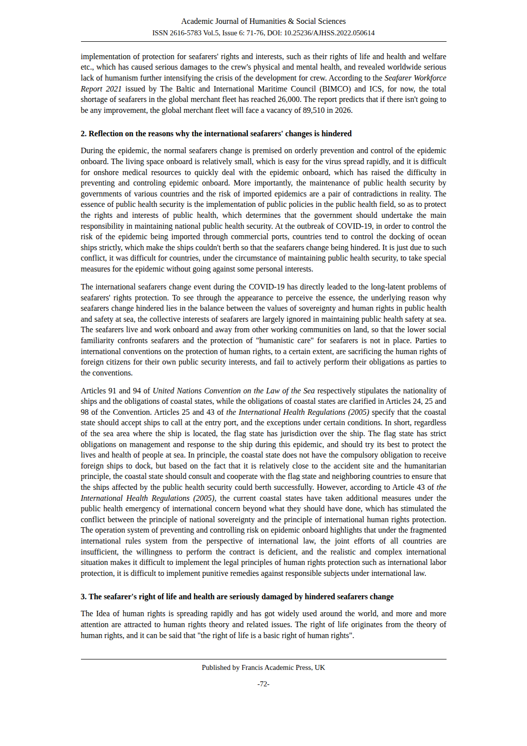Academic Journal of Humanities & Social Sciences
ISSN 2616-5783 Vol.5, Issue 6: 71-76, DOI: 10.25236/AJHSS.2022.050614
implementation of protection for seafarers' rights and interests, such as their rights of life and health and welfare etc., which has caused serious damages to the crew's physical and mental health, and revealed worldwide serious lack of humanism further intensifying the crisis of the development for crew. According to the Seafarer Workforce Report 2021 issued by The Baltic and International Maritime Council (BIMCO) and ICS, for now, the total shortage of seafarers in the global merchant fleet has reached 26,000. The report predicts that if there isn't going to be any improvement, the global merchant fleet will face a vacancy of 89,510 in 2026.
2. Reflection on the reasons why the international seafarers' changes is hindered
During the epidemic, the normal seafarers change is premised on orderly prevention and control of the epidemic onboard. The living space onboard is relatively small, which is easy for the virus spread rapidly, and it is difficult for onshore medical resources to quickly deal with the epidemic onboard, which has raised the difficulty in preventing and controling epidemic onboard. More importantly, the maintenance of public health security by governments of various countries and the risk of imported epidemics are a pair of contradictions in reality. The essence of public health security is the implementation of public policies in the public health field, so as to protect the rights and interests of public health, which determines that the government should undertake the main responsibility in maintaining national public health security. At the outbreak of COVID-19, in order to control the risk of the epidemic being imported through commercial ports, countries tend to control the docking of ocean ships strictly, which make the ships couldn't berth so that the seafarers change being hindered. It is just due to such conflict, it was difficult for countries, under the circumstance of maintaining public health security, to take special measures for the epidemic without going against some personal interests.
The international seafarers change event during the COVID-19 has directly leaded to the long-latent problems of seafarers' rights protection. To see through the appearance to perceive the essence, the underlying reason why seafarers change hindered lies in the balance between the values of sovereignty and human rights in public health and safety at sea, the collective interests of seafarers are largely ignored in maintaining public health safety at sea. The seafarers live and work onboard and away from other working communities on land, so that the lower social familiarity confronts seafarers and the protection of "humanistic care" for seafarers is not in place. Parties to international conventions on the protection of human rights, to a certain extent, are sacrificing the human rights of foreign citizens for their own public security interests, and fail to actively perform their obligations as parties to the conventions.
Articles 91 and 94 of United Nations Convention on the Law of the Sea respectively stipulates the nationality of ships and the obligations of coastal states, while the obligations of coastal states are clarified in Articles 24, 25 and 98 of the Convention. Articles 25 and 43 of the International Health Regulations (2005) specify that the coastal state should accept ships to call at the entry port, and the exceptions under certain conditions. In short, regardless of the sea area where the ship is located, the flag state has jurisdiction over the ship. The flag state has strict obligations on management and response to the ship during this epidemic, and should try its best to protect the lives and health of people at sea. In principle, the coastal state does not have the compulsory obligation to receive foreign ships to dock, but based on the fact that it is relatively close to the accident site and the humanitarian principle, the coastal state should consult and cooperate with the flag state and neighboring countries to ensure that the ships affected by the public health security could berth successfully. However, according to Article 43 of the International Health Regulations (2005), the current coastal states have taken additional measures under the public health emergency of international concern beyond what they should have done, which has stimulated the conflict between the principle of national sovereignty and the principle of international human rights protection. The operation system of preventing and controlling risk on epidemic onboard highlights that under the fragmented international rules system from the perspective of international law, the joint efforts of all countries are insufficient, the willingness to perform the contract is deficient, and the realistic and complex international situation makes it difficult to implement the legal principles of human rights protection such as international labor protection, it is difficult to implement punitive remedies against responsible subjects under international law.
3. The seafarer's right of life and health are seriously damaged by hindered seafarers change
The Idea of human rights is spreading rapidly and has got widely used around the world, and more and more attention are attracted to human rights theory and related issues. The right of life originates from the theory of human rights, and it can be said that "the right of life is a basic right of human rights".
Published by Francis Academic Press, UK
-72-